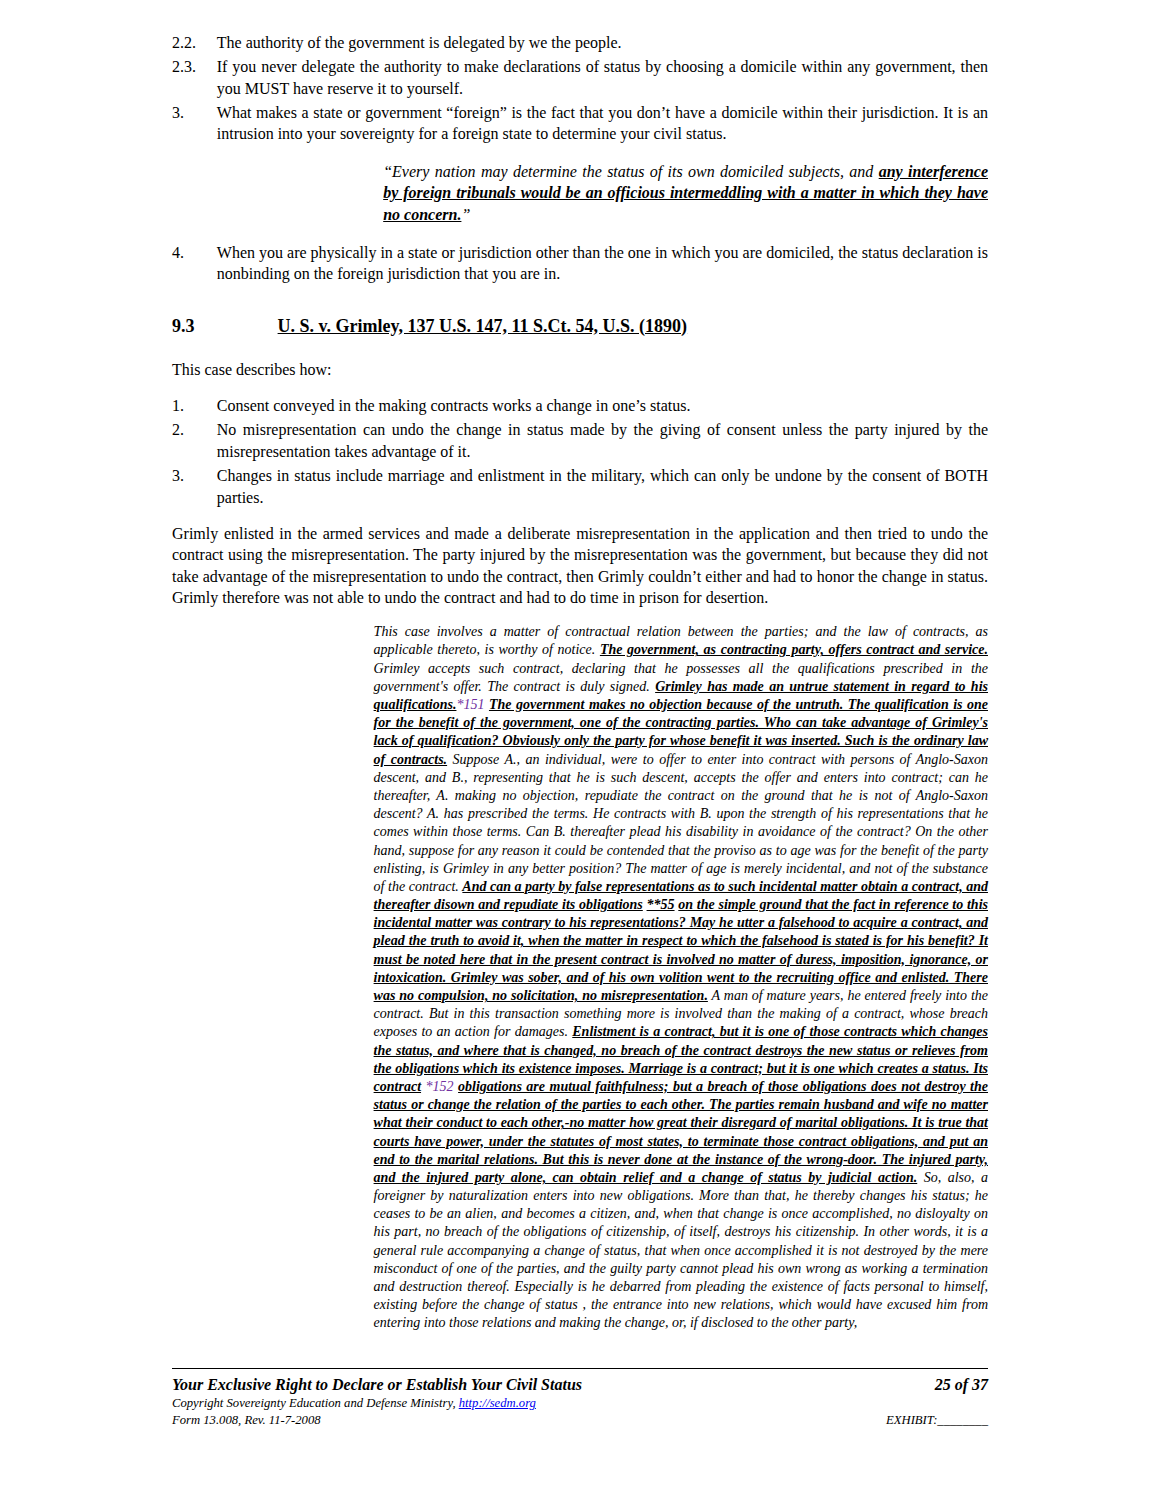2.2. The authority of the government is delegated by we the people.
2.3. If you never delegate the authority to make declarations of status by choosing a domicile within any government, then you MUST have reserve it to yourself.
3. What makes a state or government “foreign” is the fact that you don’t have a domicile within their jurisdiction. It is an intrusion into your sovereignty for a foreign state to determine your civil status.
“Every nation may determine the status of its own domiciled subjects, and any interference by foreign tribunals would be an officious intermeddling with a matter in which they have no concern.”
4. When you are physically in a state or jurisdiction other than the one in which you are domiciled, the status declaration is nonbinding on the foreign jurisdiction that you are in.
9.3 U. S. v. Grimley, 137 U.S. 147, 11 S.Ct. 54, U.S. (1890)
This case describes how:
1. Consent conveyed in the making contracts works a change in one’s status.
2. No misrepresentation can undo the change in status made by the giving of consent unless the party injured by the misrepresentation takes advantage of it.
3. Changes in status include marriage and enlistment in the military, which can only be undone by the consent of BOTH parties.
Grimly enlisted in the armed services and made a deliberate misrepresentation in the application and then tried to undo the contract using the misrepresentation. The party injured by the misrepresentation was the government, but because they did not take advantage of the misrepresentation to undo the contract, then Grimly couldn’t either and had to honor the change in status. Grimly therefore was not able to undo the contract and had to do time in prison for desertion.
This case involves a matter of contractual relation between the parties; and the law of contracts, as applicable thereto, is worthy of notice. The government, as contracting party, offers contract and service. Grimley accepts such contract, declaring that he possesses all the qualifications prescribed in the government's offer. The contract is duly signed. Grimley has made an untrue statement in regard to his qualifications.*151 The government makes no objection because of the untruth. The qualification is one for the benefit of the government, one of the contracting parties. Who can take advantage of Grimley's lack of qualification? Obviously only the party for whose benefit it was inserted. Such is the ordinary law of contracts. Suppose A., an individual, were to offer to enter into contract with persons of Anglo-Saxon descent, and B., representing that he is such descent, accepts the offer and enters into contract; can he thereafter, A. making no objection, repudiate the contract on the ground that he is not of Anglo-Saxon descent? A. has prescribed the terms. He contracts with B. upon the strength of his representations that he comes within those terms. Can B. thereafter plead his disability in avoidance of the contract? On the other hand, suppose for any reason it could be contended that the proviso as to age was for the benefit of the party enlisting, is Grimley in any better position? The matter of age is merely incidental, and not of the substance of the contract. And can a party by false representations as to such incidental matter obtain a contract, and thereafter disown and repudiate its obligations **55 on the simple ground that the fact in reference to this incidental matter was contrary to his representations? May he utter a falsehood to acquire a contract, and plead the truth to avoid it, when the matter in respect to which the falsehood is stated is for his benefit? It must be noted here that in the present contract is involved no matter of duress, imposition, ignorance, or intoxication. Grimley was sober, and of his own volition went to the recruiting office and enlisted. There was no compulsion, no solicitation, no misrepresentation. A man of mature years, he entered freely into the contract. But in this transaction something more is involved than the making of a contract, whose breach exposes to an action for damages. Enlistment is a contract, but it is one of those contracts which changes the status, and where that is changed, no breach of the contract destroys the new status or relieves from the obligations which its existence imposes. Marriage is a contract; but it is one which creates a status. Its contract *152 obligations are mutual faithfulness; but a breach of those obligations does not destroy the status or change the relation of the parties to each other. The parties remain husband and wife no matter what their conduct to each other,-no matter how great their disregard of marital obligations. It is true that courts have power, under the statutes of most states, to terminate those contract obligations, and put an end to the marital relations. But this is never done at the instance of the wrong-door. The injured party, and the injured party alone, can obtain relief and a change of status by judicial action. So, also, a foreigner by naturalization enters into new obligations. More than that, he thereby changes his status; he ceases to be an alien, and becomes a citizen, and, when that change is once accomplished, no disloyalty on his part, no breach of the obligations of citizenship, of itself, destroys his citizenship. In other words, it is a general rule accompanying a change of status, that when once accomplished it is not destroyed by the mere misconduct of one of the parties, and the guilty party cannot plead his own wrong as working a termination and destruction thereof. Especially is he debarred from pleading the existence of facts personal to himself, existing before the change of status , the entrance into new relations, which would have excused him from entering into those relations and making the change, or, if disclosed to the other party,
Your Exclusive Right to Declare or Establish Your Civil Status 25 of 37
Copyright Sovereignty Education and Defense Ministry, http://sedm.org
Form 13.008, Rev. 11-7-2008 EXHIBIT:________